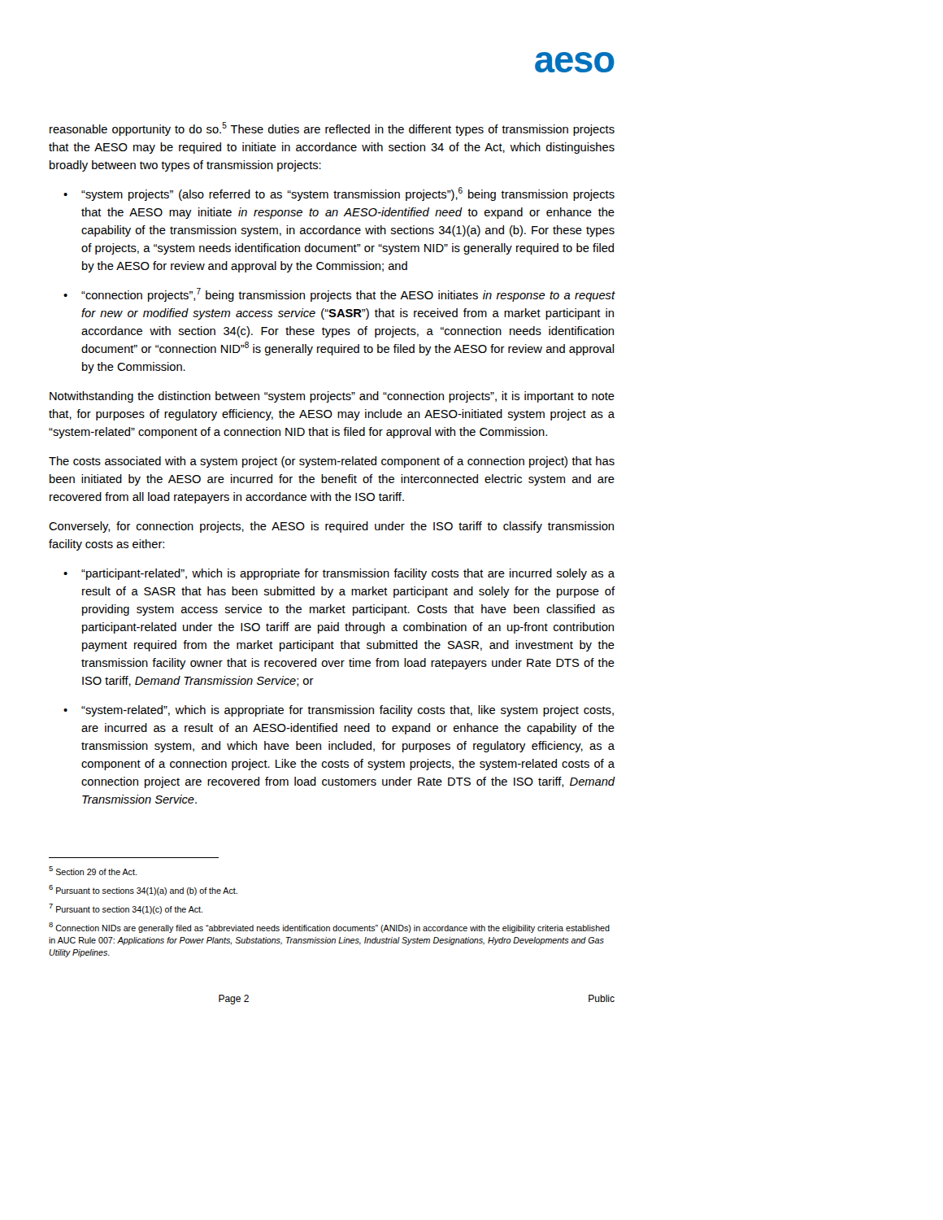aeso
reasonable opportunity to do so.5 These duties are reflected in the different types of transmission projects that the AESO may be required to initiate in accordance with section 34 of the Act, which distinguishes broadly between two types of transmission projects:
“system projects” (also referred to as “system transmission projects”),6 being transmission projects that the AESO may initiate in response to an AESO-identified need to expand or enhance the capability of the transmission system, in accordance with sections 34(1)(a) and (b). For these types of projects, a “system needs identification document” or “system NID” is generally required to be filed by the AESO for review and approval by the Commission; and
“connection projects”,7 being transmission projects that the AESO initiates in response to a request for new or modified system access service (“SASR”) that is received from a market participant in accordance with section 34(c). For these types of projects, a “connection needs identification document” or “connection NID”8 is generally required to be filed by the AESO for review and approval by the Commission.
Notwithstanding the distinction between “system projects” and “connection projects”, it is important to note that, for purposes of regulatory efficiency, the AESO may include an AESO-initiated system project as a “system-related” component of a connection NID that is filed for approval with the Commission.
The costs associated with a system project (or system-related component of a connection project) that has been initiated by the AESO are incurred for the benefit of the interconnected electric system and are recovered from all load ratepayers in accordance with the ISO tariff.
Conversely, for connection projects, the AESO is required under the ISO tariff to classify transmission facility costs as either:
“participant-related”, which is appropriate for transmission facility costs that are incurred solely as a result of a SASR that has been submitted by a market participant and solely for the purpose of providing system access service to the market participant. Costs that have been classified as participant-related under the ISO tariff are paid through a combination of an up-front contribution payment required from the market participant that submitted the SASR, and investment by the transmission facility owner that is recovered over time from load ratepayers under Rate DTS of the ISO tariff, Demand Transmission Service; or
“system-related”, which is appropriate for transmission facility costs that, like system project costs, are incurred as a result of an AESO-identified need to expand or enhance the capability of the transmission system, and which have been included, for purposes of regulatory efficiency, as a component of a connection project. Like the costs of system projects, the system-related costs of a connection project are recovered from load customers under Rate DTS of the ISO tariff, Demand Transmission Service.
5 Section 29 of the Act.
6 Pursuant to sections 34(1)(a) and (b) of the Act.
7 Pursuant to section 34(1)(c) of the Act.
8 Connection NIDs are generally filed as “abbreviated needs identification documents” (ANIDs) in accordance with the eligibility criteria established in AUC Rule 007: Applications for Power Plants, Substations, Transmission Lines, Industrial System Designations, Hydro Developments and Gas Utility Pipelines.
Page 2 Public